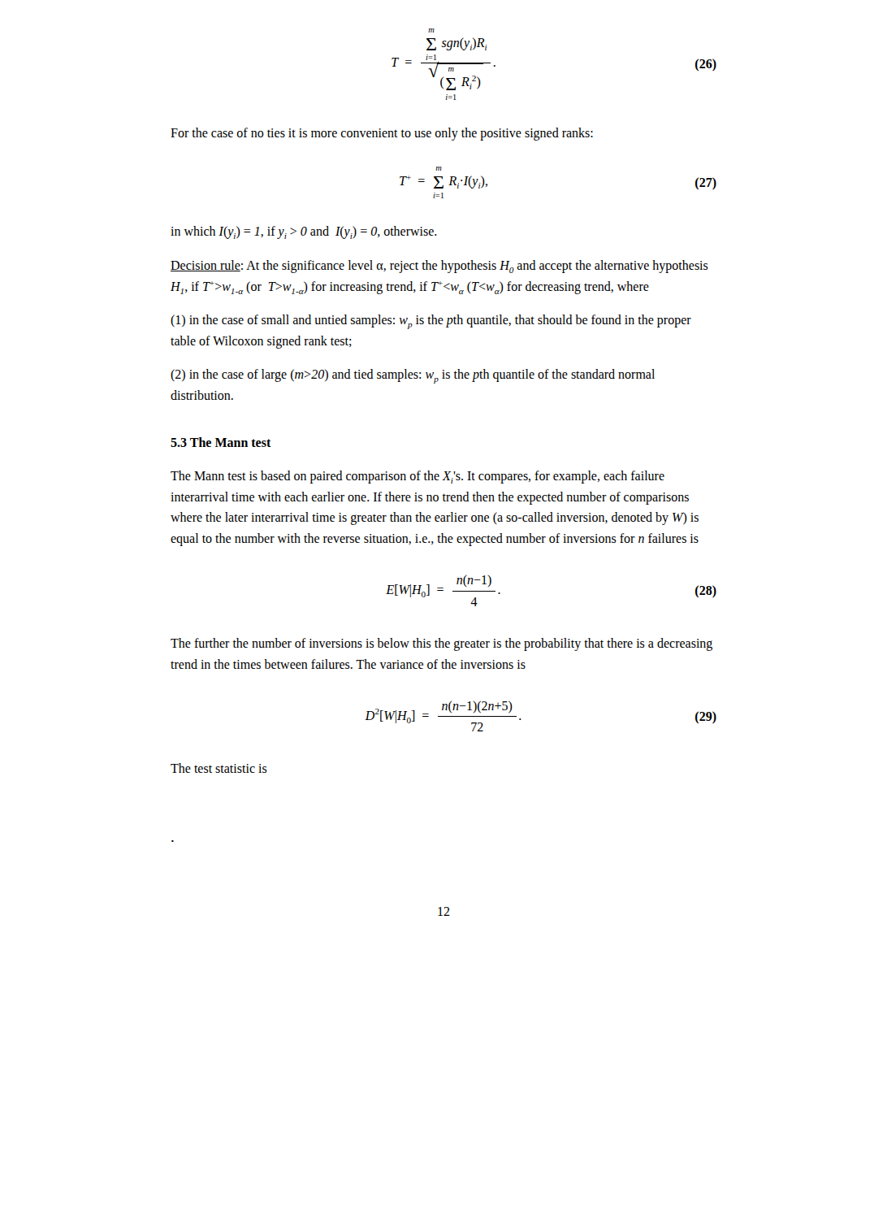T = mΣi=1 sgn(yi)Ri (mΣi=1 Ri2) .
(26)
For the case of no ties it is more convenient to use only the positive signed ranks:
T+ = mΣi=1 Ri·I(yi),
(27)
in which I(yi) = 1, if yi > 0 and I(yi) = 0, otherwise.
Decision rule: At the significance level α, reject the hypothesis H0 and accept the alternative hypothesis H1, if T+>w1-α (or T>w1-α) for increasing trend, if T+<wα (T<wα) for decreasing trend, where
(1) in the case of small and untied samples: wp is the pth quantile, that should be found in the proper table of Wilcoxon signed rank test;
(2) in the case of large (m>20) and tied samples: wp is the pth quantile of the standard normal distribution.
5.3 The Mann test
The Mann test is based on paired comparison of the Xi's. It compares, for example, each failure interarrival time with each earlier one. If there is no trend then the expected number of comparisons where the later interarrival time is greater than the earlier one (a so-called inversion, denoted by W) is equal to the number with the reverse situation, i.e., the expected number of inversions for n failures is
E[W|H0] = n(n−1) 4 .
(28)
The further the number of inversions is below this the greater is the probability that there is a decreasing trend in the times between failures. The variance of the inversions is
D2[W|H0] = n(n−1)(2n+5) 72 .
(29)
The test statistic is
.
12